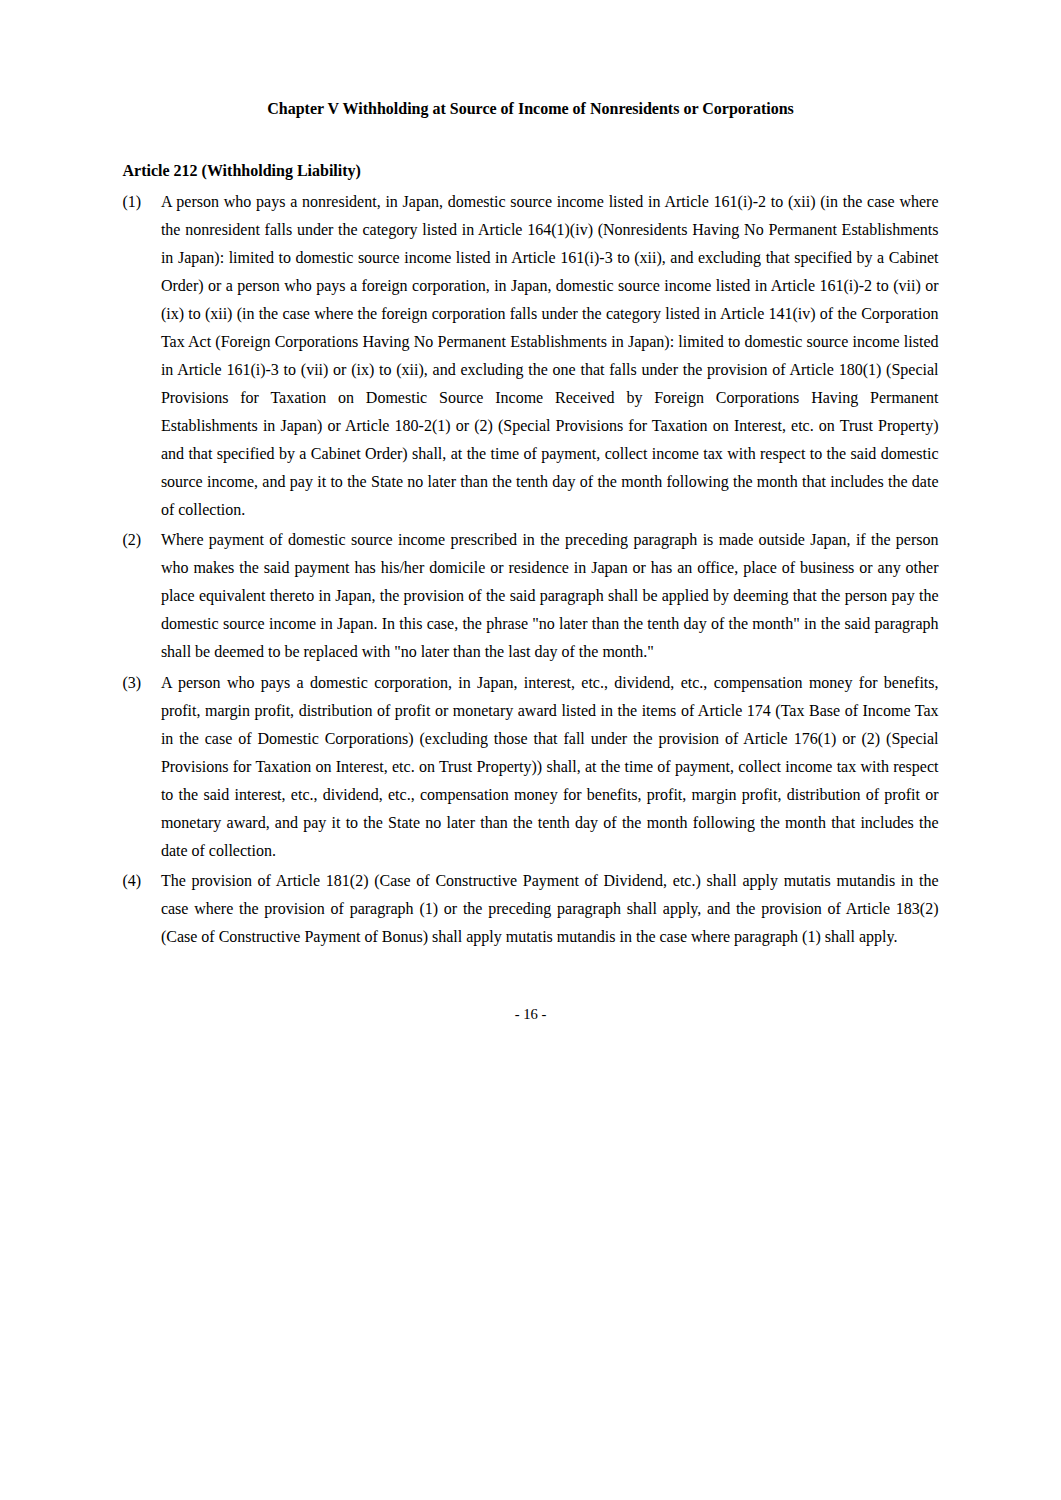Chapter V Withholding at Source of Income of Nonresidents or Corporations
Article 212 (Withholding Liability)
(1) A person who pays a nonresident, in Japan, domestic source income listed in Article 161(i)-2 to (xii) (in the case where the nonresident falls under the category listed in Article 164(1)(iv) (Nonresidents Having No Permanent Establishments in Japan): limited to domestic source income listed in Article 161(i)-3 to (xii), and excluding that specified by a Cabinet Order) or a person who pays a foreign corporation, in Japan, domestic source income listed in Article 161(i)-2 to (vii) or (ix) to (xii) (in the case where the foreign corporation falls under the category listed in Article 141(iv) of the Corporation Tax Act (Foreign Corporations Having No Permanent Establishments in Japan): limited to domestic source income listed in Article 161(i)-3 to (vii) or (ix) to (xii), and excluding the one that falls under the provision of Article 180(1) (Special Provisions for Taxation on Domestic Source Income Received by Foreign Corporations Having Permanent Establishments in Japan) or Article 180-2(1) or (2) (Special Provisions for Taxation on Interest, etc. on Trust Property) and that specified by a Cabinet Order) shall, at the time of payment, collect income tax with respect to the said domestic source income, and pay it to the State no later than the tenth day of the month following the month that includes the date of collection.
(2) Where payment of domestic source income prescribed in the preceding paragraph is made outside Japan, if the person who makes the said payment has his/her domicile or residence in Japan or has an office, place of business or any other place equivalent thereto in Japan, the provision of the said paragraph shall be applied by deeming that the person pay the domestic source income in Japan. In this case, the phrase "no later than the tenth day of the month" in the said paragraph shall be deemed to be replaced with "no later than the last day of the month."
(3) A person who pays a domestic corporation, in Japan, interest, etc., dividend, etc., compensation money for benefits, profit, margin profit, distribution of profit or monetary award listed in the items of Article 174 (Tax Base of Income Tax in the case of Domestic Corporations) (excluding those that fall under the provision of Article 176(1) or (2) (Special Provisions for Taxation on Interest, etc. on Trust Property)) shall, at the time of payment, collect income tax with respect to the said interest, etc., dividend, etc., compensation money for benefits, profit, margin profit, distribution of profit or monetary award, and pay it to the State no later than the tenth day of the month following the month that includes the date of collection.
(4) The provision of Article 181(2) (Case of Constructive Payment of Dividend, etc.) shall apply mutatis mutandis in the case where the provision of paragraph (1) or the preceding paragraph shall apply, and the provision of Article 183(2) (Case of Constructive Payment of Bonus) shall apply mutatis mutandis in the case where paragraph (1) shall apply.
- 16 -